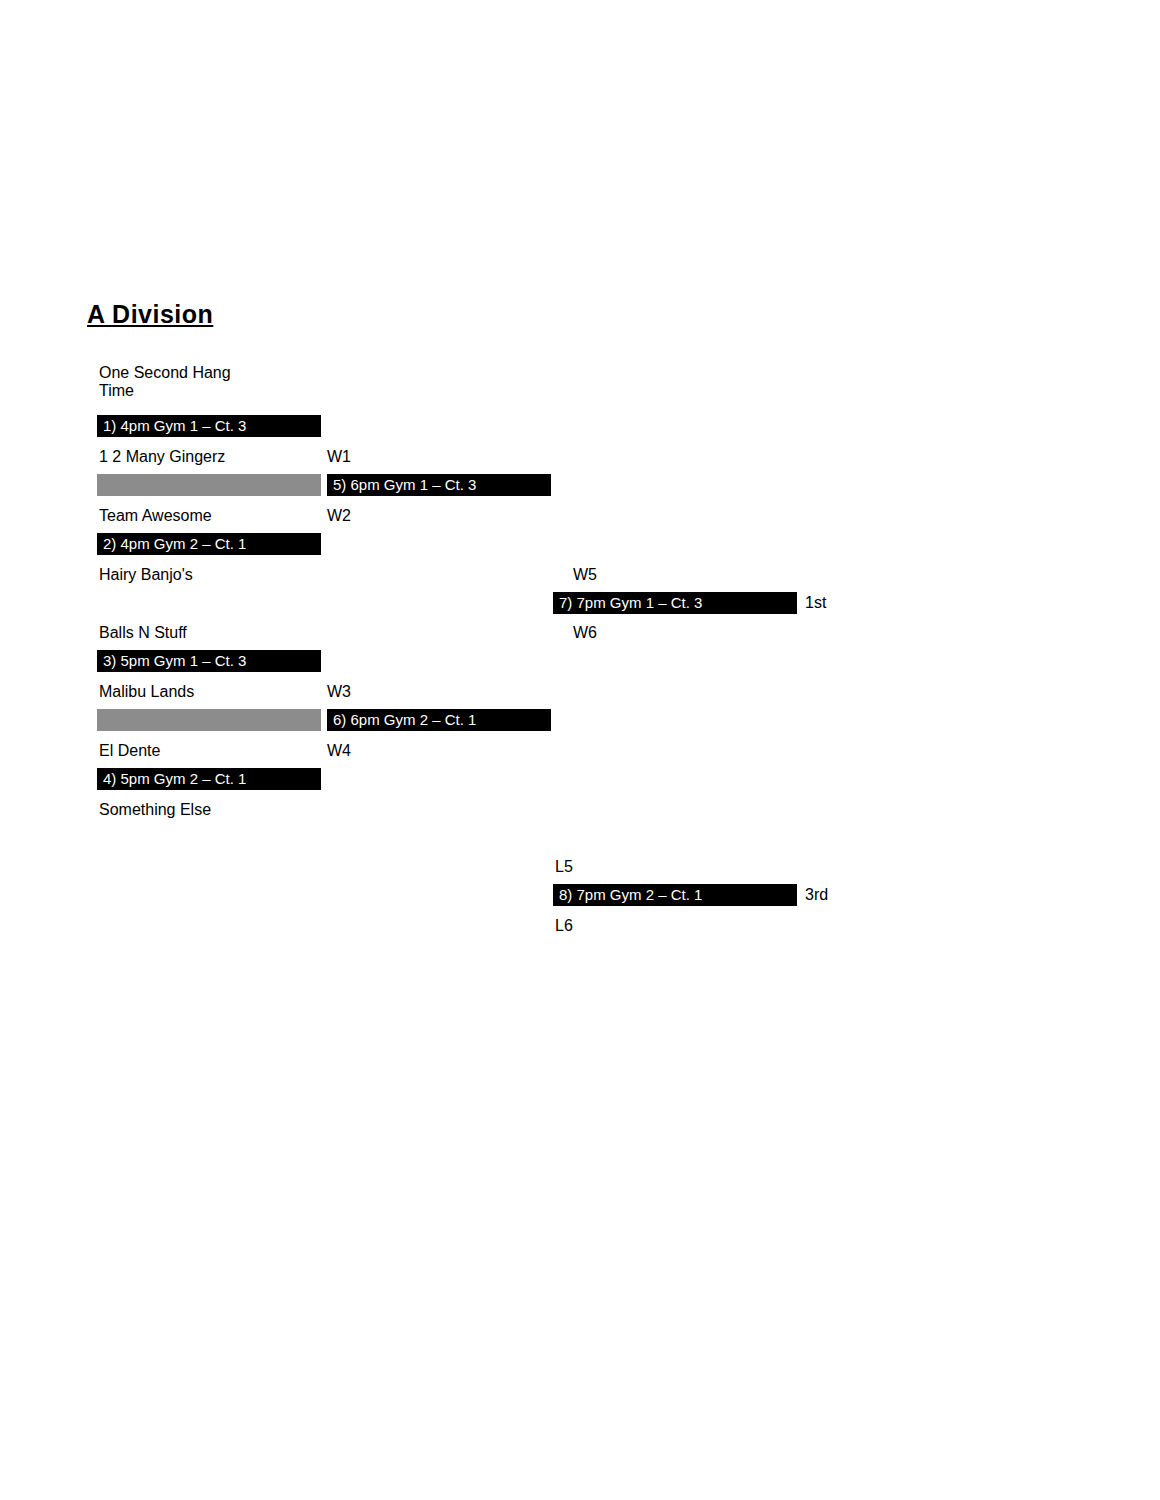A Division
One Second Hang
Time
1) 4pm Gym 1 – Ct. 3
1 2 Many Gingerz
W1
5) 6pm Gym 1 – Ct. 3
Team Awesome
W2
2) 4pm Gym 2 – Ct. 1
Hairy Banjo's
W5
7) 7pm Gym 1 – Ct. 3
1st
Balls N Stuff
W6
3) 5pm Gym 1 – Ct. 3
Malibu Lands
W3
6) 6pm Gym 2 – Ct. 1
El Dente
W4
4) 5pm Gym 2 – Ct. 1
Something Else
L5
8) 7pm Gym 2 – Ct. 1
3rd
L6